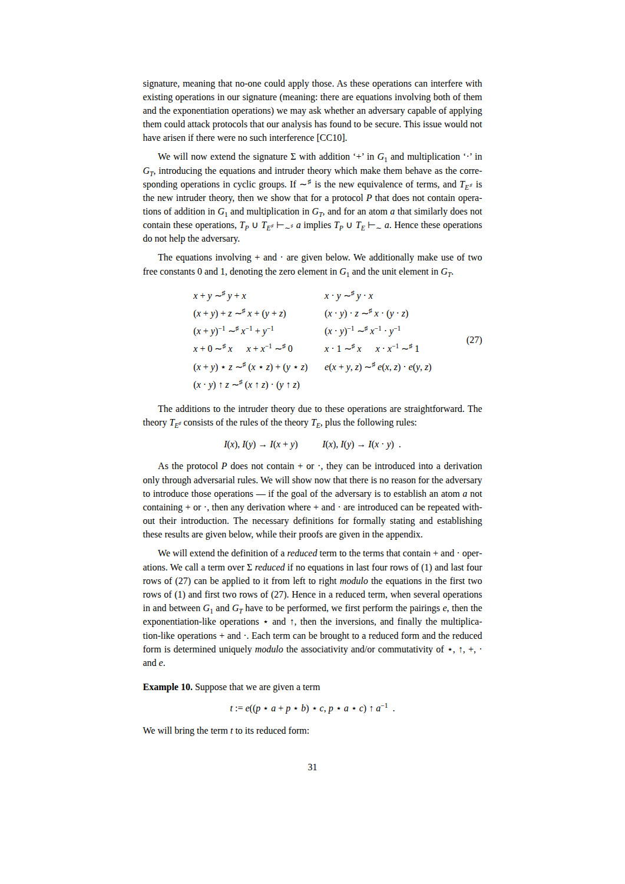signature, meaning that no-one could apply those. As these operations can interfere with existing operations in our signature (meaning: there are equations involving both of them and the exponentiation operations) we may ask whether an adversary capable of applying them could attack protocols that our analysis has found to be secure. This issue would not have arisen if there were no such interference [CC10].
We will now extend the signature Σ with addition ‘+’ in G1 and multiplication ‘·’ in GT, introducing the equations and intruder theory which make them behave as the corresponding operations in cyclic groups. If ∼♯ is the new equivalence of terms, and TE♯ is the new intruder theory, then we show that for a protocol P that does not contain operations of addition in G1 and multiplication in GT, and for an atom a that similarly does not contain these operations, TP ∪ TE♯ ⊢∼♯ a implies TP ∪ TE ⊢∼ a. Hence these operations do not help the adversary.
The equations involving + and · are given below. We additionally make use of two free constants 0 and 1, denoting the zero element in G1 and the unit element in GT.
| x + y ∼ ♯ y + x | x · y ∼ ♯ y · x |
| ( x + y ) + z ∼ ♯ x + ( y + z ) | ( x · y ) · z ∼ ♯ x · ( y · z ) |
| ( x + y ) −1 ∼ ♯ x −1 + y −1 | ( x · y ) −1 ∼ ♯ x −1 · y −1 |
| x + 0 ∼ ♯ x x + x −1 ∼ ♯ 0 | x · 1 ∼ ♯ x x · x −1 ∼ ♯ 1 |
| ( x + y ) ⋆ z ∼ ♯ ( x ⋆ z ) + ( y ⋆ z ) | e ( x + y , z ) ∼ ♯ e ( x , z ) · e ( y , z ) |
| ( x · y ) ↑ z ∼ ♯ ( x ↑ z ) · ( y ↑ z ) | |
(27)
The additions to the intruder theory due to these operations are straightforward. The theory TE♯ consists of the rules of the theory TE, plus the following rules:
I(x), I(y) → I(x + y) I(x), I(y) → I(x · y) .
As the protocol P does not contain + or ·, they can be introduced into a derivation only through adversarial rules. We will show now that there is no reason for the adversary to introduce those operations — if the goal of the adversary is to establish an atom a not containing + or ·, then any derivation where + and · are introduced can be repeated without their introduction. The necessary definitions for formally stating and establishing these results are given below, while their proofs are given in the appendix.
We will extend the definition of a reduced term to the terms that contain + and · operations. We call a term over Σ reduced if no equations in last four rows of (1) and last four rows of (27) can be applied to it from left to right modulo the equations in the first two rows of (1) and first two rows of (27). Hence in a reduced term, when several operations in and between G1 and GT have to be performed, we first perform the pairings e, then the exponentiation-like operations ⋆ and ↑, then the inversions, and finally the multiplication-like operations + and ·. Each term can be brought to a reduced form and the reduced form is determined uniquely modulo the associativity and/or commutativity of ⋆, ↑, +, · and e.
Example 10. Suppose that we are given a term
t := e((p ⋆ a + p ⋆ b) ⋆ c, p ⋆ a ⋆ c) ↑ a−1 .
We will bring the term t to its reduced form:
31